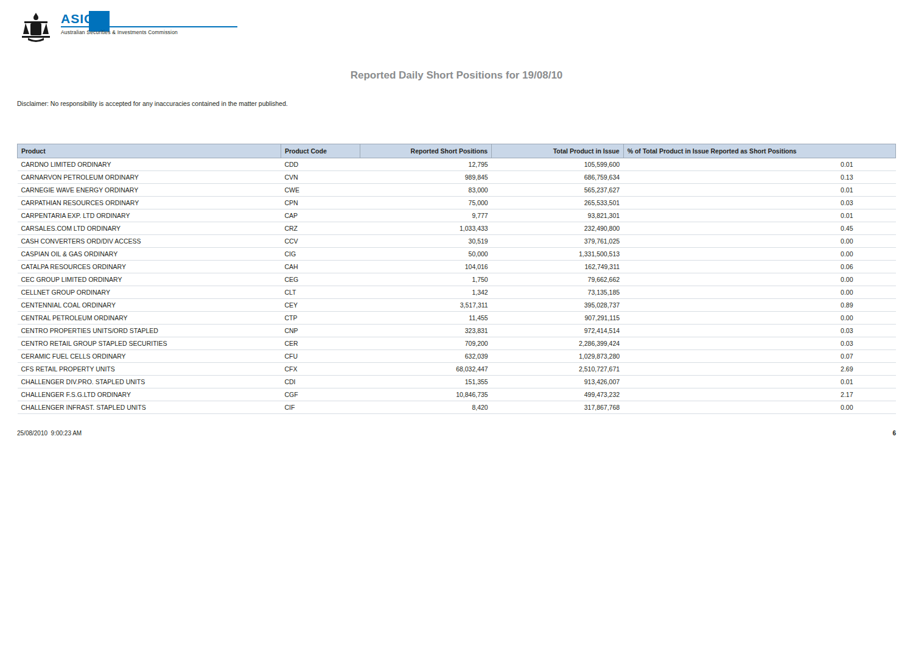ASIC
Australian Securities & Investments Commission
Reported Daily Short Positions for 19/08/10
Disclaimer: No responsibility is accepted for any inaccuracies contained in the matter published.
| Product | Product Code | Reported Short Positions | Total Product in Issue | % of Total Product in Issue Reported as Short Positions |
| --- | --- | --- | --- | --- |
| CARDNO LIMITED ORDINARY | CDD | 12,795 | 105,599,600 | 0.01 |
| CARNARVON PETROLEUM ORDINARY | CVN | 989,845 | 686,759,634 | 0.13 |
| CARNEGIE WAVE ENERGY ORDINARY | CWE | 83,000 | 565,237,627 | 0.01 |
| CARPATHIAN RESOURCES ORDINARY | CPN | 75,000 | 265,533,501 | 0.03 |
| CARPENTARIA EXP. LTD ORDINARY | CAP | 9,777 | 93,821,301 | 0.01 |
| CARSALES.COM LTD ORDINARY | CRZ | 1,033,433 | 232,490,800 | 0.45 |
| CASH CONVERTERS ORD/DIV ACCESS | CCV | 30,519 | 379,761,025 | 0.00 |
| CASPIAN OIL & GAS ORDINARY | CIG | 50,000 | 1,331,500,513 | 0.00 |
| CATALPA RESOURCES ORDINARY | CAH | 104,016 | 162,749,311 | 0.06 |
| CEC GROUP LIMITED ORDINARY | CEG | 1,750 | 79,662,662 | 0.00 |
| CELLNET GROUP ORDINARY | CLT | 1,342 | 73,135,185 | 0.00 |
| CENTENNIAL COAL ORDINARY | CEY | 3,517,311 | 395,028,737 | 0.89 |
| CENTRAL PETROLEUM ORDINARY | CTP | 11,455 | 907,291,115 | 0.00 |
| CENTRO PROPERTIES UNITS/ORD STAPLED | CNP | 323,831 | 972,414,514 | 0.03 |
| CENTRO RETAIL GROUP STAPLED SECURITIES | CER | 709,200 | 2,286,399,424 | 0.03 |
| CERAMIC FUEL CELLS ORDINARY | CFU | 632,039 | 1,029,873,280 | 0.07 |
| CFS RETAIL PROPERTY UNITS | CFX | 68,032,447 | 2,510,727,671 | 2.69 |
| CHALLENGER DIV.PRO. STAPLED UNITS | CDI | 151,355 | 913,426,007 | 0.01 |
| CHALLENGER F.S.G.LTD ORDINARY | CGF | 10,846,735 | 499,473,232 | 2.17 |
| CHALLENGER INFRAST. STAPLED UNITS | CIF | 8,420 | 317,867,768 | 0.00 |
25/08/2010 9:00:23 AM
6